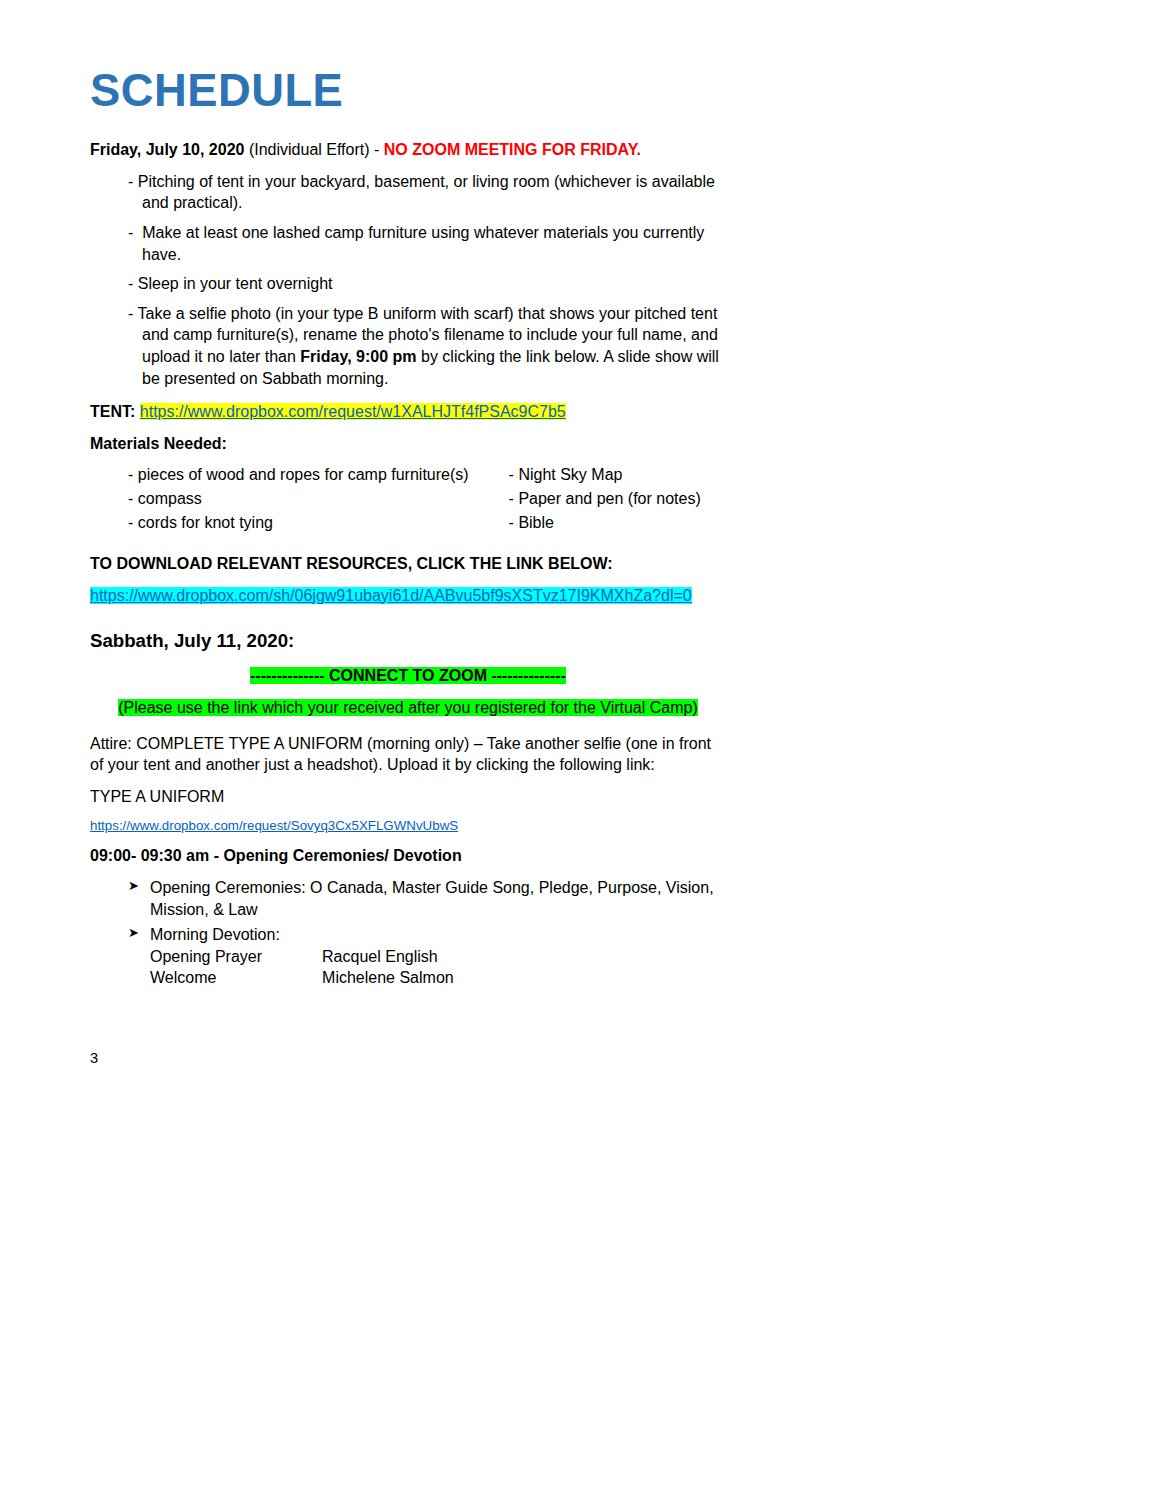SCHEDULE
Friday, July 10, 2020 (Individual Effort) - NO ZOOM MEETING FOR FRIDAY.
- Pitching of tent in your backyard, basement, or living room (whichever is available and practical).
- Make at least one lashed camp furniture using whatever materials you currently have.
- Sleep in your tent overnight
- Take a selfie photo (in your type B uniform with scarf) that shows your pitched tent and camp furniture(s), rename the photo's filename to include your full name, and upload it no later than Friday, 9:00 pm by clicking the link below. A slide show will be presented on Sabbath morning.
TENT: https://www.dropbox.com/request/w1XALHJTf4fPSAc9C7b5
Materials Needed:
| - pieces of wood and ropes for camp furniture(s) | - Night Sky Map |
| - compass | - Paper and pen (for notes) |
| - cords for knot tying | - Bible |
TO DOWNLOAD RELEVANT RESOURCES, CLICK THE LINK BELOW:
https://www.dropbox.com/sh/06jgw91ubayi61d/AABvu5bf9sXSTvz17I9KMXhZa?dl=0
Sabbath, July 11, 2020:
-------------- CONNECT TO ZOOM --------------
(Please use the link which your received after you registered for the Virtual Camp)
Attire: COMPLETE TYPE A UNIFORM (morning only) – Take another selfie (one in front of your tent and another just a headshot). Upload it by clicking the following link:
TYPE A UNIFORM
https://www.dropbox.com/request/Sovyq3Cx5XFLGWNvUbwS
09:00- 09:30 am - Opening Ceremonies/ Devotion
Opening Ceremonies: O Canada, Master Guide Song, Pledge, Purpose, Vision, Mission, & Law
Morning Devotion:
| Opening Prayer | Racquel English |
| Welcome | Michelene Salmon |
3